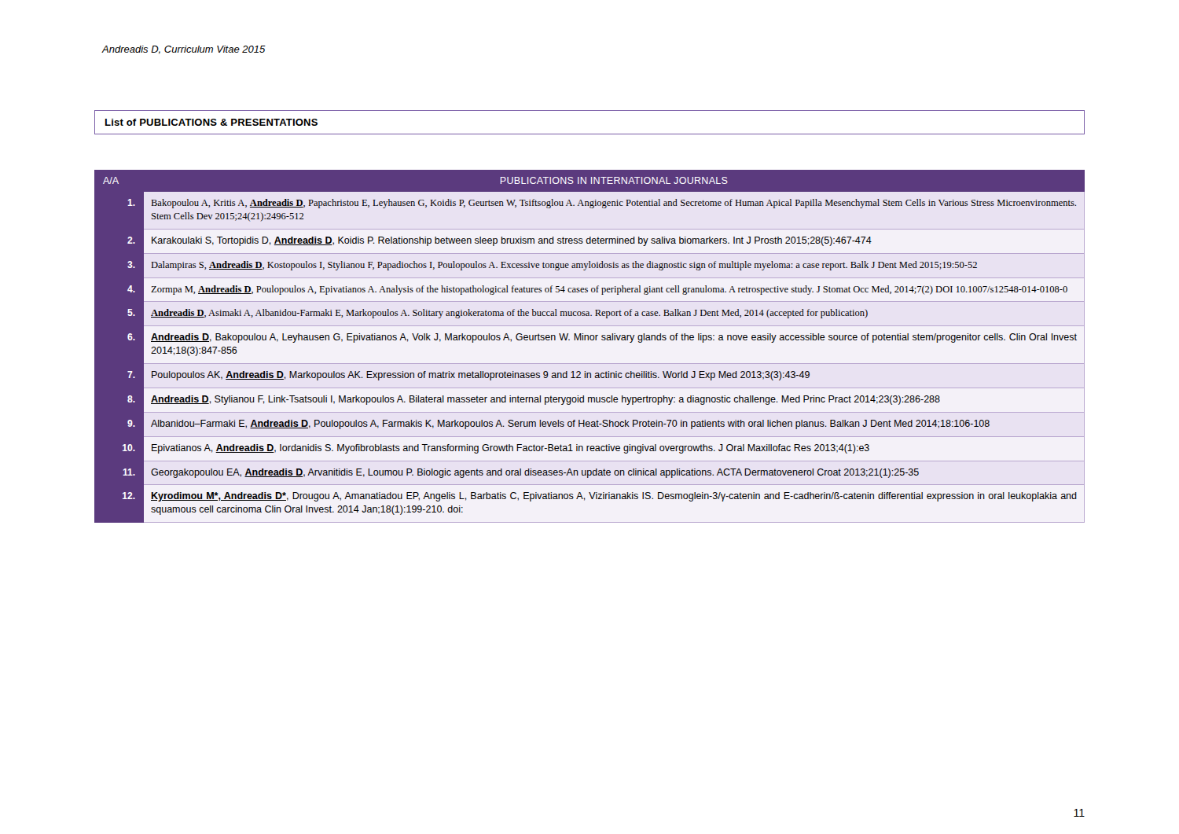Andreadis D, Curriculum Vitae 2015
List of PUBLICATIONS & PRESENTATIONS
| A/A | PUBLICATIONS IN INTERNATIONAL JOURNALS |
| --- | --- |
| 1. | Bakopoulou A, Kritis A, Andreadis D , Papachristou E, Leyhausen G, Koidis P, Geurtsen W, Tsiftsoglou A. Angiogenic Potential and Secretome of Human Apical Papilla Mesenchymal Stem Cells in Various Stress Microenvironments. Stem Cells Dev 2015;24(21):2496-512 |
| 2. | Karakoulaki S, Tortopidis D, Andreadis D , Koidis P. Relationship between sleep bruxism and stress determined by saliva biomarkers. Int J Prosth 2015;28(5):467-474 |
| 3. | Dalampiras S, Andreadis D , Kostopoulos I, Stylianou F, Papadiochos I, Poulopoulos A. Excessive tongue amyloidosis as the diagnostic sign of multiple myeloma: a case report. Balk J Dent Med 2015;19:50-52 |
| 4. | Zormpa M, Andreadis D , Poulopoulos A, Epivatianos A. Analysis of the histopathological features of 54 cases of peripheral giant cell granuloma. A retrospective study. J Stomat Occ Med, 2014;7(2) DOI 10.1007/s12548-014-0108-0 |
| 5. | Andreadis D , Asimaki A, Albanidou-Farmaki E, Markopoulos A. Solitary angiokeratoma of the buccal mucosa. Report of a case. Balkan J Dent Med, 2014 (accepted for publication) |
| 6. | Andreadis D , Bakopoulou A, Leyhausen G, Epivatianos A, Volk J, Markopoulos A, Geurtsen W. Minor salivary glands of the lips: a nove easily accessible source of potential stem/progenitor cells. Clin Oral Invest 2014;18(3):847-856 |
| 7. | Poulopoulos AK, Andreadis D , Markopoulos AK. Expression of matrix metalloproteinases 9 and 12 in actinic cheilitis. World J Exp Med 2013;3(3):43-49 |
| 8. | Andreadis D , Stylianou F, Link-Tsatsouli I, Markopoulos A. Bilateral masseter and internal pterygoid muscle hypertrophy: a diagnostic challenge. Med Princ Pract 2014;23(3):286-288 |
| 9. | Albanidou–Farmaki E, Andreadis D , Poulopoulos A, Farmakis K, Markopoulos A. Serum levels of Heat-Shock Protein-70 in patients with oral lichen planus. Balkan J Dent Med 2014;18:106-108 |
| 10. | Epivatianos A, Andreadis D , Iordanidis S. Myofibroblasts and Transforming Growth Factor-Beta1 in reactive gingival overgrowths. J Oral Maxillofac Res 2013;4(1):e3 |
| 11. | Georgakopoulou EA, Andreadis D , Arvanitidis E, Loumou P. Biologic agents and oral diseases-An update on clinical applications. ACTA Dermatovenerol Croat 2013;21(1):25-35 |
| 12. | Kyrodimou M*, Andreadis D* , Drougou A, Amanatiadou EP, Angelis L, Barbatis C, Epivatianos A, Vizirianakis IS. Desmoglein-3/γ-catenin and E-cadherin/ß-catenin differential expression in oral leukoplakia and squamous cell carcinoma Clin Oral Invest. 2014 Jan;18(1):199-210. doi: |
11